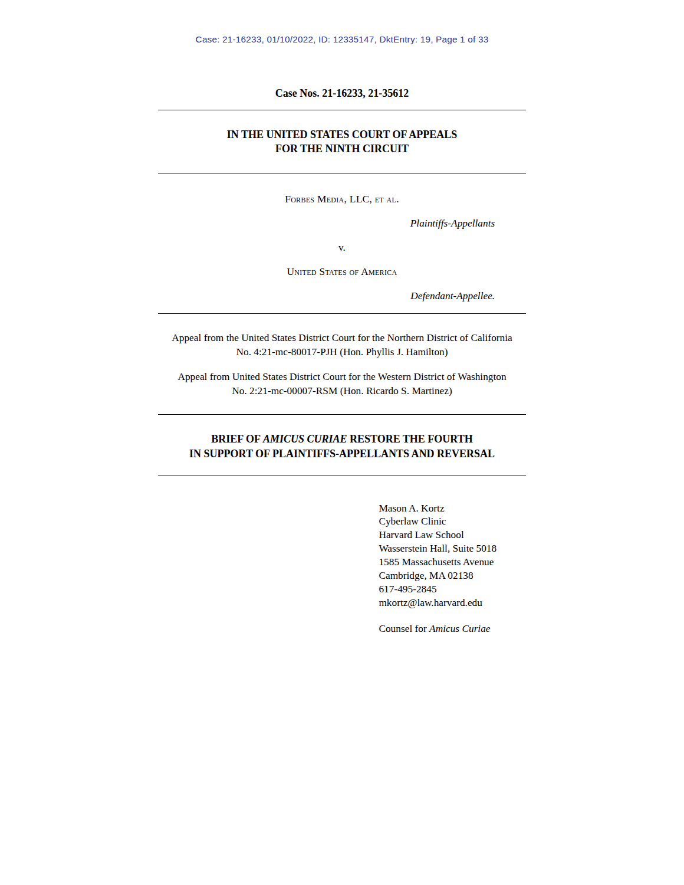Case: 21-16233, 01/10/2022, ID: 12335147, DktEntry: 19, Page 1 of 33
Case Nos. 21-16233, 21-35612
IN THE UNITED STATES COURT OF APPEALS
FOR THE NINTH CIRCUIT
Forbes Media, LLC, et al.
Plaintiffs-Appellants
v.
United States of America
Defendant-Appellee.
Appeal from the United States District Court for the Northern District of California
No. 4:21-mc-80017-PJH (Hon. Phyllis J. Hamilton)
Appeal from United States District Court for the Western District of Washington
No. 2:21-mc-00007-RSM (Hon. Ricardo S. Martinez)
BRIEF OF AMICUS CURIAE RESTORE THE FOURTH
IN SUPPORT OF PLAINTIFFS-APPELLANTS AND REVERSAL
Mason A. Kortz
Cyberlaw Clinic
Harvard Law School
Wasserstein Hall, Suite 5018
1585 Massachusetts Avenue
Cambridge, MA 02138
617-495-2845
mkortz@law.harvard.edu
Counsel for Amicus Curiae